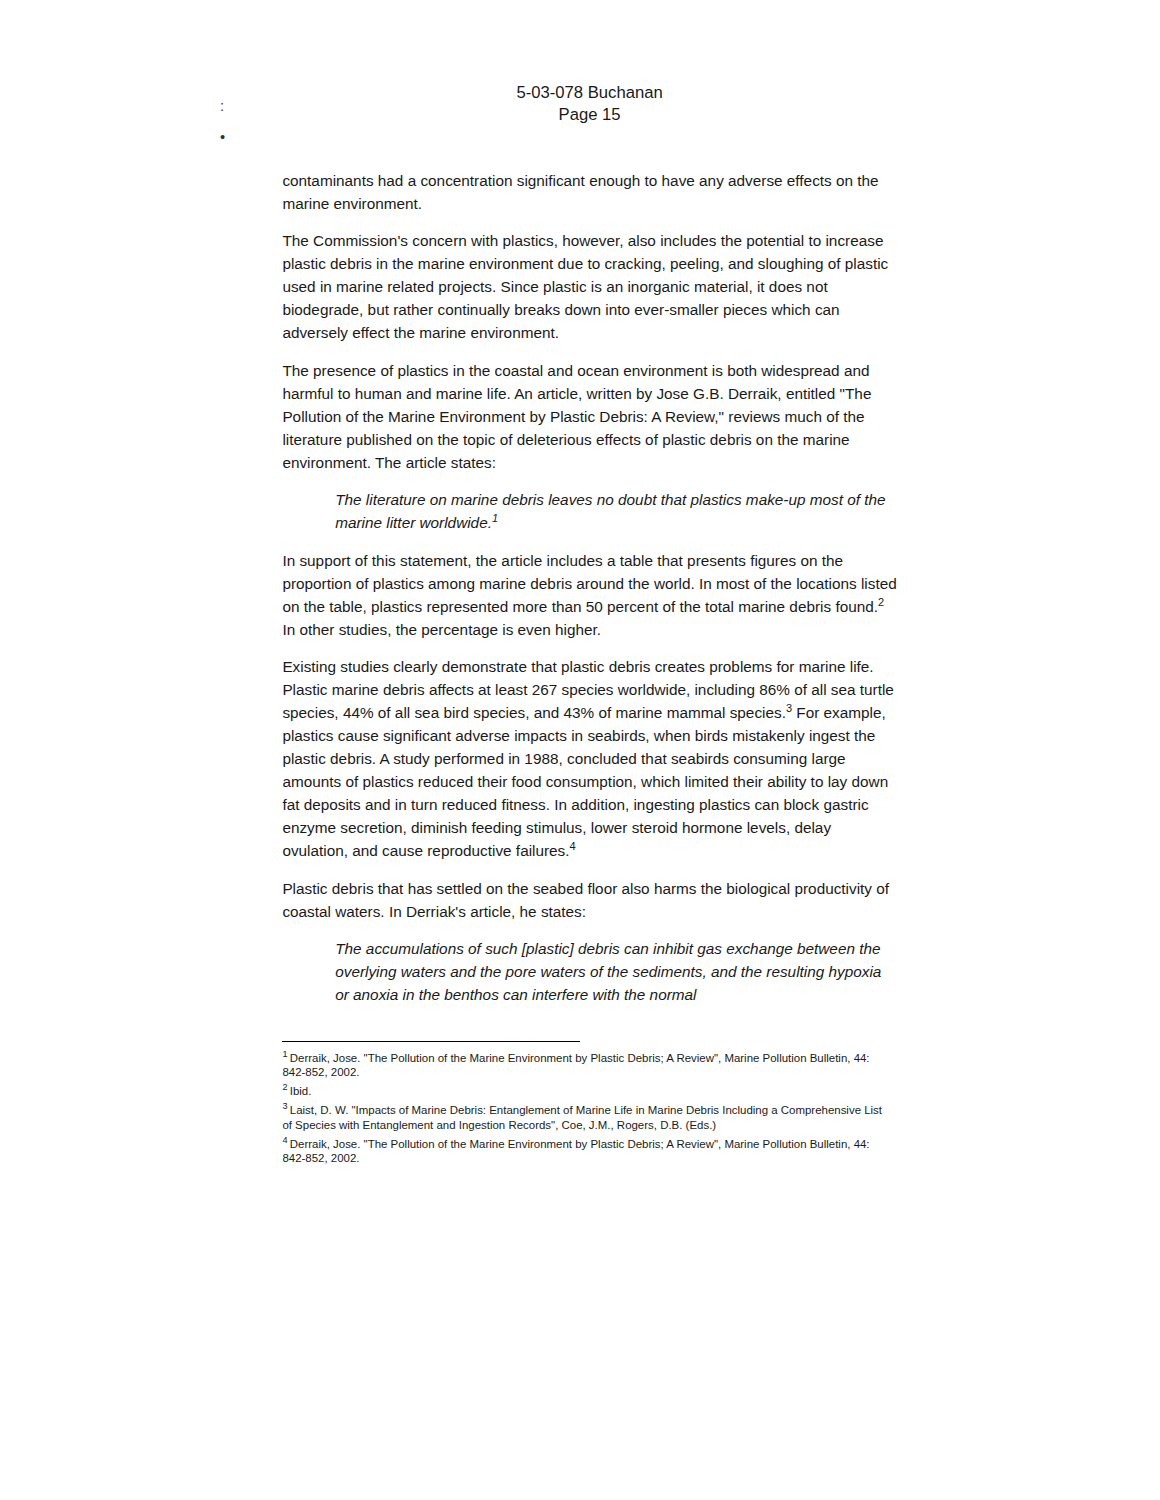:
•
5-03-078 Buchanan
Page 15
contaminants had a concentration significant enough to have any adverse effects on the marine environment.
The Commission's concern with plastics, however, also includes the potential to increase plastic debris in the marine environment due to cracking, peeling, and sloughing of plastic used in marine related projects. Since plastic is an inorganic material, it does not biodegrade, but rather continually breaks down into ever-smaller pieces which can adversely effect the marine environment.
The presence of plastics in the coastal and ocean environment is both widespread and harmful to human and marine life. An article, written by Jose G.B. Derraik, entitled "The Pollution of the Marine Environment by Plastic Debris: A Review," reviews much of the literature published on the topic of deleterious effects of plastic debris on the marine environment. The article states:
The literature on marine debris leaves no doubt that plastics make-up most of the marine litter worldwide.1
In support of this statement, the article includes a table that presents figures on the proportion of plastics among marine debris around the world. In most of the locations listed on the table, plastics represented more than 50 percent of the total marine debris found.2 In other studies, the percentage is even higher.
Existing studies clearly demonstrate that plastic debris creates problems for marine life. Plastic marine debris affects at least 267 species worldwide, including 86% of all sea turtle species, 44% of all sea bird species, and 43% of marine mammal species.3 For example, plastics cause significant adverse impacts in seabirds, when birds mistakenly ingest the plastic debris. A study performed in 1988, concluded that seabirds consuming large amounts of plastics reduced their food consumption, which limited their ability to lay down fat deposits and in turn reduced fitness. In addition, ingesting plastics can block gastric enzyme secretion, diminish feeding stimulus, lower steroid hormone levels, delay ovulation, and cause reproductive failures.4
Plastic debris that has settled on the seabed floor also harms the biological productivity of coastal waters. In Derriak's article, he states:
The accumulations of such [plastic] debris can inhibit gas exchange between the overlying waters and the pore waters of the sediments, and the resulting hypoxia or anoxia in the benthos can interfere with the normal
1 Derraik, Jose. "The Pollution of the Marine Environment by Plastic Debris; A Review", Marine Pollution Bulletin, 44: 842-852, 2002.
2 Ibid.
3 Laist, D. W. "Impacts of Marine Debris: Entanglement of Marine Life in Marine Debris Including a Comprehensive List of Species with Entanglement and Ingestion Records", Coe, J.M., Rogers, D.B. (Eds.)
4 Derraik, Jose. "The Pollution of the Marine Environment by Plastic Debris; A Review", Marine Pollution Bulletin, 44: 842-852, 2002.